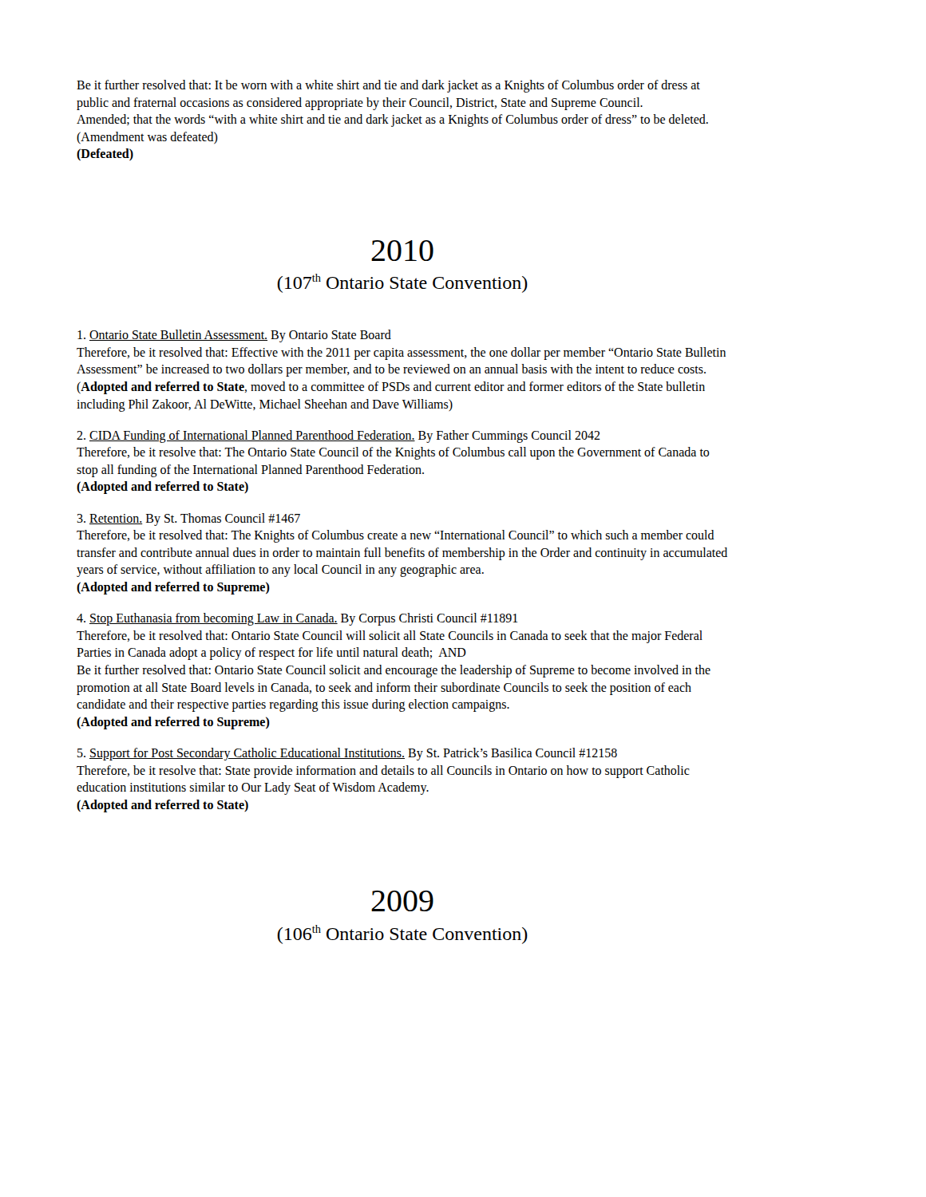Be it further resolved that: It be worn with a white shirt and tie and dark jacket as a Knights of Columbus order of dress at public and fraternal occasions as considered appropriate by their Council, District, State and Supreme Council.
Amended; that the words “with a white shirt and tie and dark jacket as a Knights of Columbus order of dress” to be deleted.
(Amendment was defeated)
(Defeated)
2010
(107th Ontario State Convention)
1. Ontario State Bulletin Assessment. By Ontario State Board
Therefore, be it resolved that: Effective with the 2011 per capita assessment, the one dollar per member “Ontario State Bulletin Assessment” be increased to two dollars per member, and to be reviewed on an annual basis with the intent to reduce costs.
(Adopted and referred to State, moved to a committee of PSDs and current editor and former editors of the State bulletin including Phil Zakoor, Al DeWitte, Michael Sheehan and Dave Williams)
2. CIDA Funding of International Planned Parenthood Federation. By Father Cummings Council 2042
Therefore, be it resolve that: The Ontario State Council of the Knights of Columbus call upon the Government of Canada to stop all funding of the International Planned Parenthood Federation.
(Adopted and referred to State)
3. Retention. By St. Thomas Council #1467
Therefore, be it resolved that: The Knights of Columbus create a new “International Council” to which such a member could transfer and contribute annual dues in order to maintain full benefits of membership in the Order and continuity in accumulated years of service, without affiliation to any local Council in any geographic area.
(Adopted and referred to Supreme)
4. Stop Euthanasia from becoming Law in Canada. By Corpus Christi Council #11891
Therefore, be it resolved that: Ontario State Council will solicit all State Councils in Canada to seek that the major Federal Parties in Canada adopt a policy of respect for life until natural death; AND
Be it further resolved that: Ontario State Council solicit and encourage the leadership of Supreme to become involved in the promotion at all State Board levels in Canada, to seek and inform their subordinate Councils to seek the position of each candidate and their respective parties regarding this issue during election campaigns.
(Adopted and referred to Supreme)
5. Support for Post Secondary Catholic Educational Institutions. By St. Patrick’s Basilica Council #12158
Therefore, be it resolve that: State provide information and details to all Councils in Ontario on how to support Catholic education institutions similar to Our Lady Seat of Wisdom Academy.
(Adopted and referred to State)
2009
(106th Ontario State Convention)